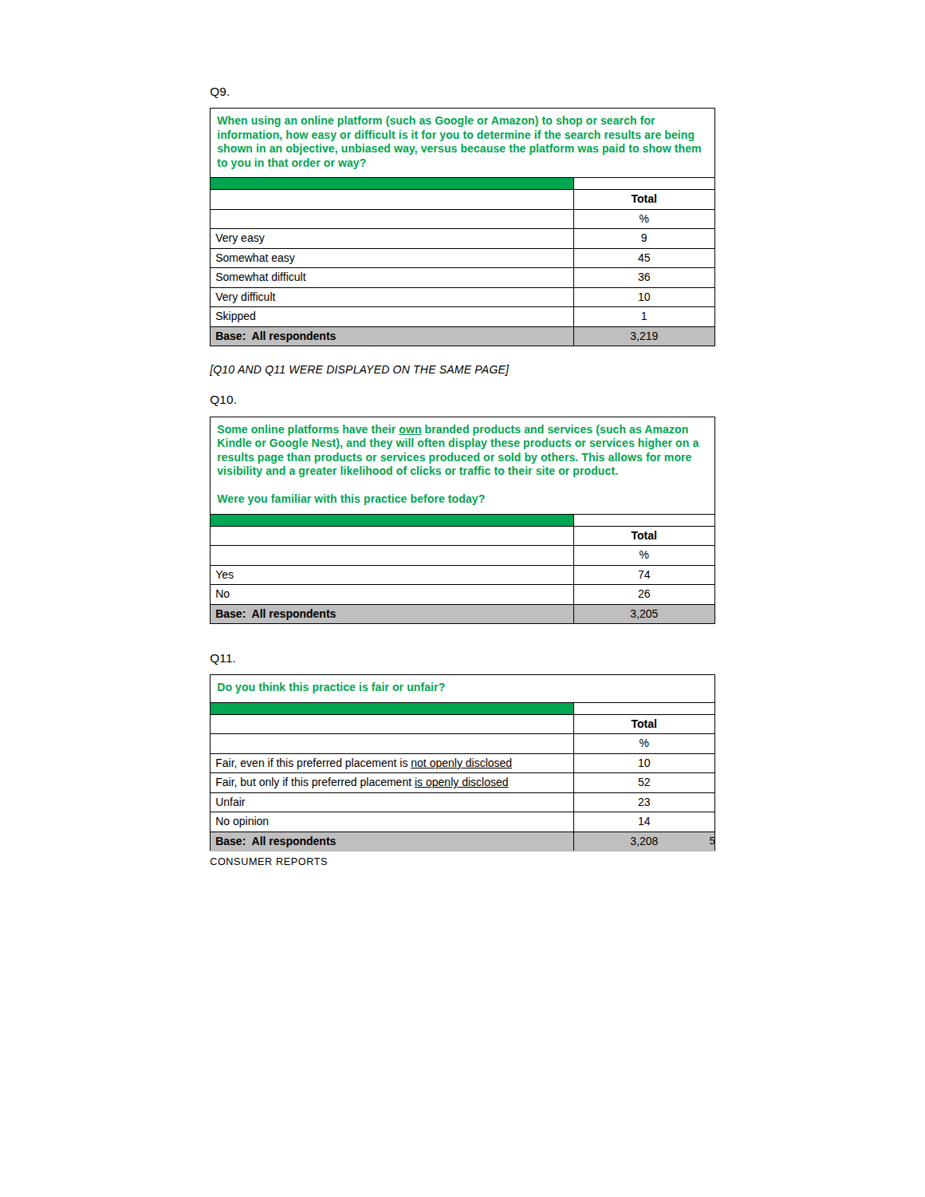Q9.
| When using an online platform (such as Google or Amazon) to shop or search for information, how easy or difficult is it for you to determine if the search results are being shown in an objective, unbiased way, versus because the platform was paid to show them to you in that order or way? |
| | Total |
| | % |
| Very easy | 9 |
| Somewhat easy | 45 |
| Somewhat difficult | 36 |
| Very difficult | 10 |
| Skipped | 1 |
| Base: All respondents | 3,219 |
[Q10 AND Q11 WERE DISPLAYED ON THE SAME PAGE]
Q10.
| Some online platforms have their own branded products and services (such as Amazon Kindle or Google Nest), and they will often display these products or services higher on a results page than products or services produced or sold by others. This allows for more visibility and a greater likelihood of clicks or traffic to their site or product. Were you familiar with this practice before today? |
| | Total |
| | % |
| Yes | 74 |
| No | 26 |
| Base: All respondents | 3,205 |
Q11.
| Do you think this practice is fair or unfair? |
| | Total |
| | % |
| Fair, even if this preferred placement is not openly disclosed | 10 |
| Fair, but only if this preferred placement is openly disclosed | 52 |
| Unfair | 23 |
| No opinion | 14 |
| Base: All respondents | 3,208 |
5
CONSUMER REPORTS